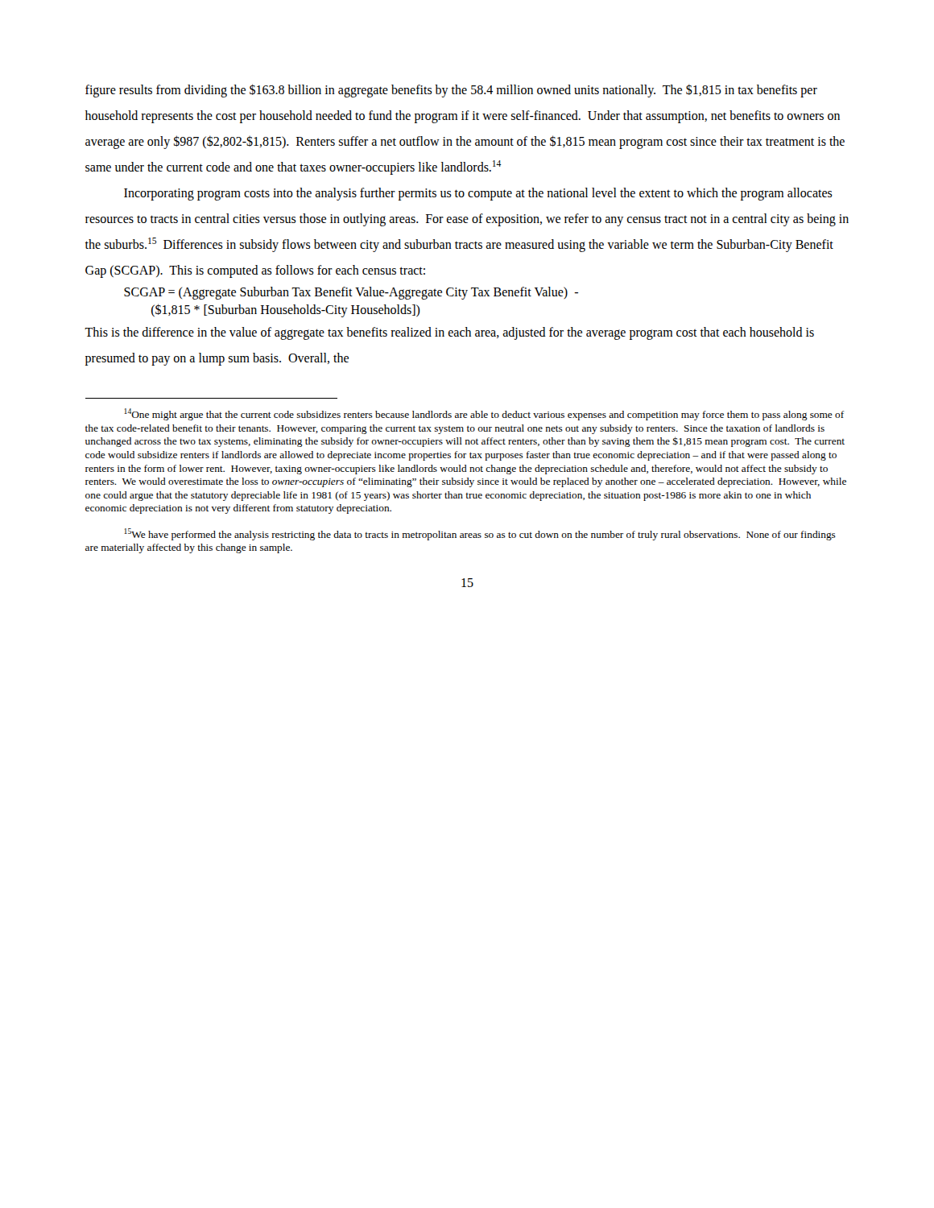figure results from dividing the $163.8 billion in aggregate benefits by the 58.4 million owned units nationally. The $1,815 in tax benefits per household represents the cost per household needed to fund the program if it were self-financed. Under that assumption, net benefits to owners on average are only $987 ($2,802-$1,815). Renters suffer a net outflow in the amount of the $1,815 mean program cost since their tax treatment is the same under the current code and one that taxes owner-occupiers like landlords.14
Incorporating program costs into the analysis further permits us to compute at the national level the extent to which the program allocates resources to tracts in central cities versus those in outlying areas. For ease of exposition, we refer to any census tract not in a central city as being in the suburbs.15 Differences in subsidy flows between city and suburban tracts are measured using the variable we term the Suburban-City Benefit Gap (SCGAP). This is computed as follows for each census tract:
SCGAP = (Aggregate Suburban Tax Benefit Value-Aggregate City Tax Benefit Value) - ($1,815 * [Suburban Households-City Households])
This is the difference in the value of aggregate tax benefits realized in each area, adjusted for the average program cost that each household is presumed to pay on a lump sum basis. Overall, the
14One might argue that the current code subsidizes renters because landlords are able to deduct various expenses and competition may force them to pass along some of the tax code-related benefit to their tenants. However, comparing the current tax system to our neutral one nets out any subsidy to renters. Since the taxation of landlords is unchanged across the two tax systems, eliminating the subsidy for owner-occupiers will not affect renters, other than by saving them the $1,815 mean program cost. The current code would subsidize renters if landlords are allowed to depreciate income properties for tax purposes faster than true economic depreciation – and if that were passed along to renters in the form of lower rent. However, taxing owner-occupiers like landlords would not change the depreciation schedule and, therefore, would not affect the subsidy to renters. We would overestimate the loss to owner-occupiers of “eliminating” their subsidy since it would be replaced by another one – accelerated depreciation. However, while one could argue that the statutory depreciable life in 1981 (of 15 years) was shorter than true economic depreciation, the situation post-1986 is more akin to one in which economic depreciation is not very different from statutory depreciation.
15We have performed the analysis restricting the data to tracts in metropolitan areas so as to cut down on the number of truly rural observations. None of our findings are materially affected by this change in sample.
15